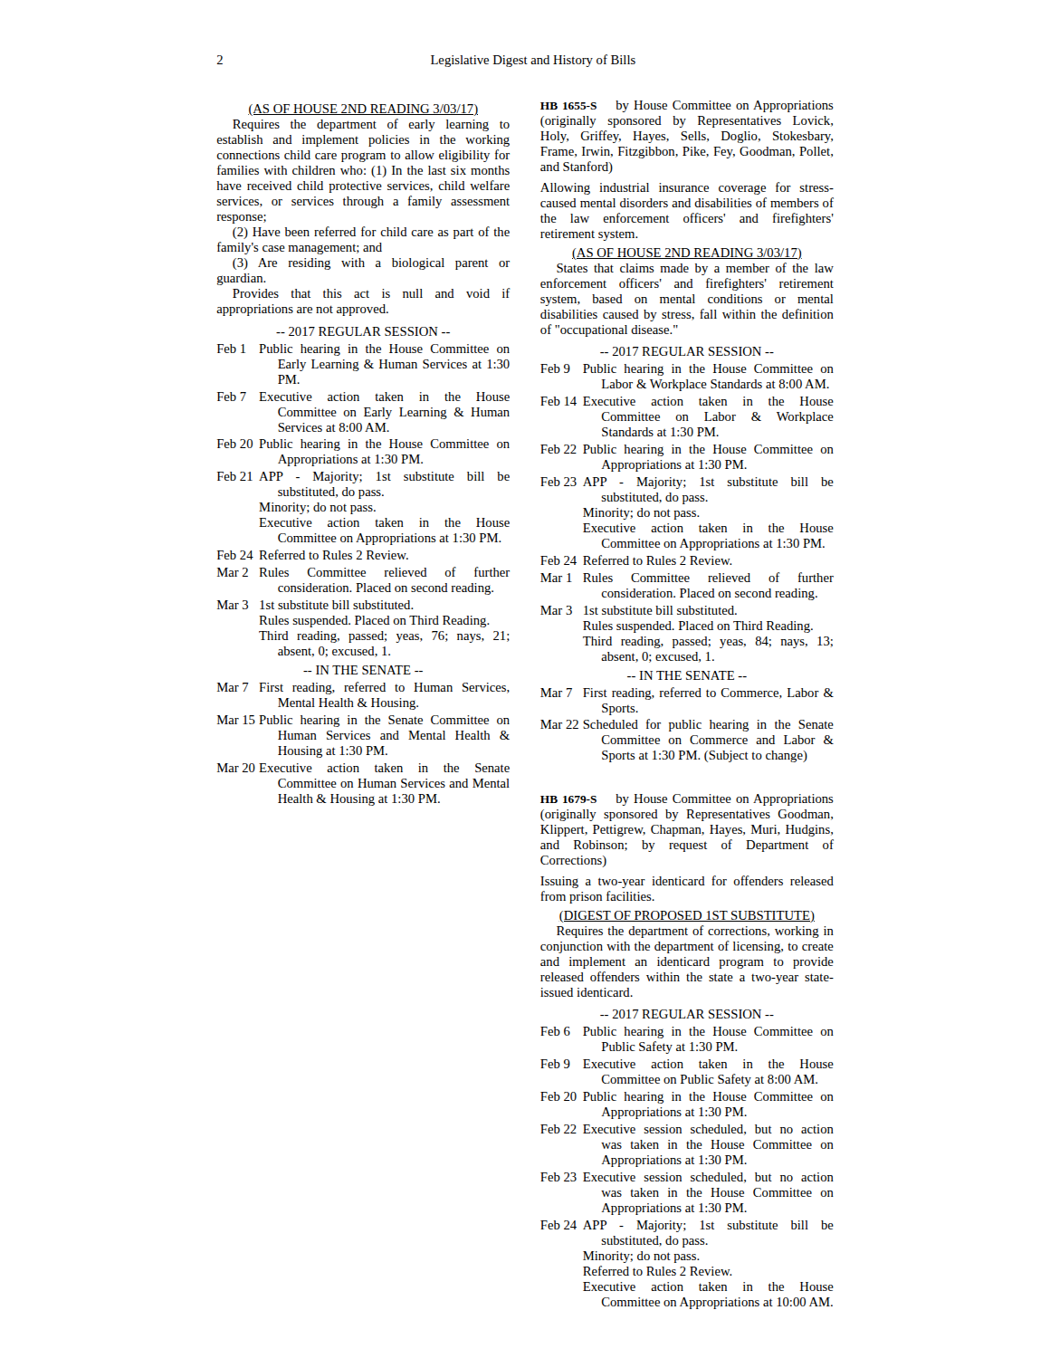2
Legislative Digest and History of Bills
(AS OF HOUSE 2ND READING 3/03/17)
Requires the department of early learning to establish and implement policies in the working connections child care program to allow eligibility for families with children who: (1) In the last six months have received child protective services, child welfare services, or services through a family assessment response;
(2) Have been referred for child care as part of the family's case management; and
(3) Are residing with a biological parent or guardian.
Provides that this act is null and void if appropriations are not approved.
-- 2017 REGULAR SESSION --
| Feb 1 | Public hearing in the House Committee on Early Learning & Human Services at 1:30 PM. |
| Feb 7 | Executive action taken in the House Committee on Early Learning & Human Services at 8:00 AM. |
| Feb 20 | Public hearing in the House Committee on Appropriations at 1:30 PM. |
| Feb 21 | APP - Majority; 1st substitute bill be substituted, do pass. Minority; do not pass. Executive action taken in the House Committee on Appropriations at 1:30 PM. |
| Feb 24 | Referred to Rules 2 Review. |
| Mar 2 | Rules Committee relieved of further consideration. Placed on second reading. |
| Mar 3 | 1st substitute bill substituted. Rules suspended. Placed on Third Reading. Third reading, passed; yeas, 76; nays, 21; absent, 0; excused, 1. |
-- IN THE SENATE --
| Mar 7 | First reading, referred to Human Services, Mental Health & Housing. |
| Mar 15 | Public hearing in the Senate Committee on Human Services and Mental Health & Housing at 1:30 PM. |
| Mar 20 | Executive action taken in the Senate Committee on Human Services and Mental Health & Housing at 1:30 PM. |
HB 1655-S by House Committee on Appropriations (originally sponsored by Representatives Lovick, Holy, Griffey, Hayes, Sells, Doglio, Stokesbary, Frame, Irwin, Fitzgibbon, Pike, Fey, Goodman, Pollet, and Stanford)
Allowing industrial insurance coverage for stress-caused mental disorders and disabilities of members of the law enforcement officers' and firefighters' retirement system.
(AS OF HOUSE 2ND READING 3/03/17)
States that claims made by a member of the law enforcement officers' and firefighters' retirement system, based on mental conditions or mental disabilities caused by stress, fall within the definition of "occupational disease."
-- 2017 REGULAR SESSION --
| Feb 9 | Public hearing in the House Committee on Labor & Workplace Standards at 8:00 AM. |
| Feb 14 | Executive action taken in the House Committee on Labor & Workplace Standards at 1:30 PM. |
| Feb 22 | Public hearing in the House Committee on Appropriations at 1:30 PM. |
| Feb 23 | APP - Majority; 1st substitute bill be substituted, do pass. Minority; do not pass. Executive action taken in the House Committee on Appropriations at 1:30 PM. |
| Feb 24 | Referred to Rules 2 Review. |
| Mar 1 | Rules Committee relieved of further consideration. Placed on second reading. |
| Mar 3 | 1st substitute bill substituted. Rules suspended. Placed on Third Reading. Third reading, passed; yeas, 84; nays, 13; absent, 0; excused, 1. |
-- IN THE SENATE --
| Mar 7 | First reading, referred to Commerce, Labor & Sports. |
| Mar 22 | Scheduled for public hearing in the Senate Committee on Commerce and Labor & Sports at 1:30 PM. (Subject to change) |
HB 1679-S by House Committee on Appropriations (originally sponsored by Representatives Goodman, Klippert, Pettigrew, Chapman, Hayes, Muri, Hudgins, and Robinson; by request of Department of Corrections)
Issuing a two-year identicard for offenders released from prison facilities.
(DIGEST OF PROPOSED 1ST SUBSTITUTE)
Requires the department of corrections, working in conjunction with the department of licensing, to create and implement an identicard program to provide released offenders within the state a two-year state-issued identicard.
-- 2017 REGULAR SESSION --
| Feb 6 | Public hearing in the House Committee on Public Safety at 1:30 PM. |
| Feb 9 | Executive action taken in the House Committee on Public Safety at 8:00 AM. |
| Feb 20 | Public hearing in the House Committee on Appropriations at 1:30 PM. |
| Feb 22 | Executive session scheduled, but no action was taken in the House Committee on Appropriations at 1:30 PM. |
| Feb 23 | Executive session scheduled, but no action was taken in the House Committee on Appropriations at 1:30 PM. |
| Feb 24 | APP - Majority; 1st substitute bill be substituted, do pass. Minority; do not pass. Referred to Rules 2 Review. Executive action taken in the House Committee on Appropriations at 10:00 AM. |